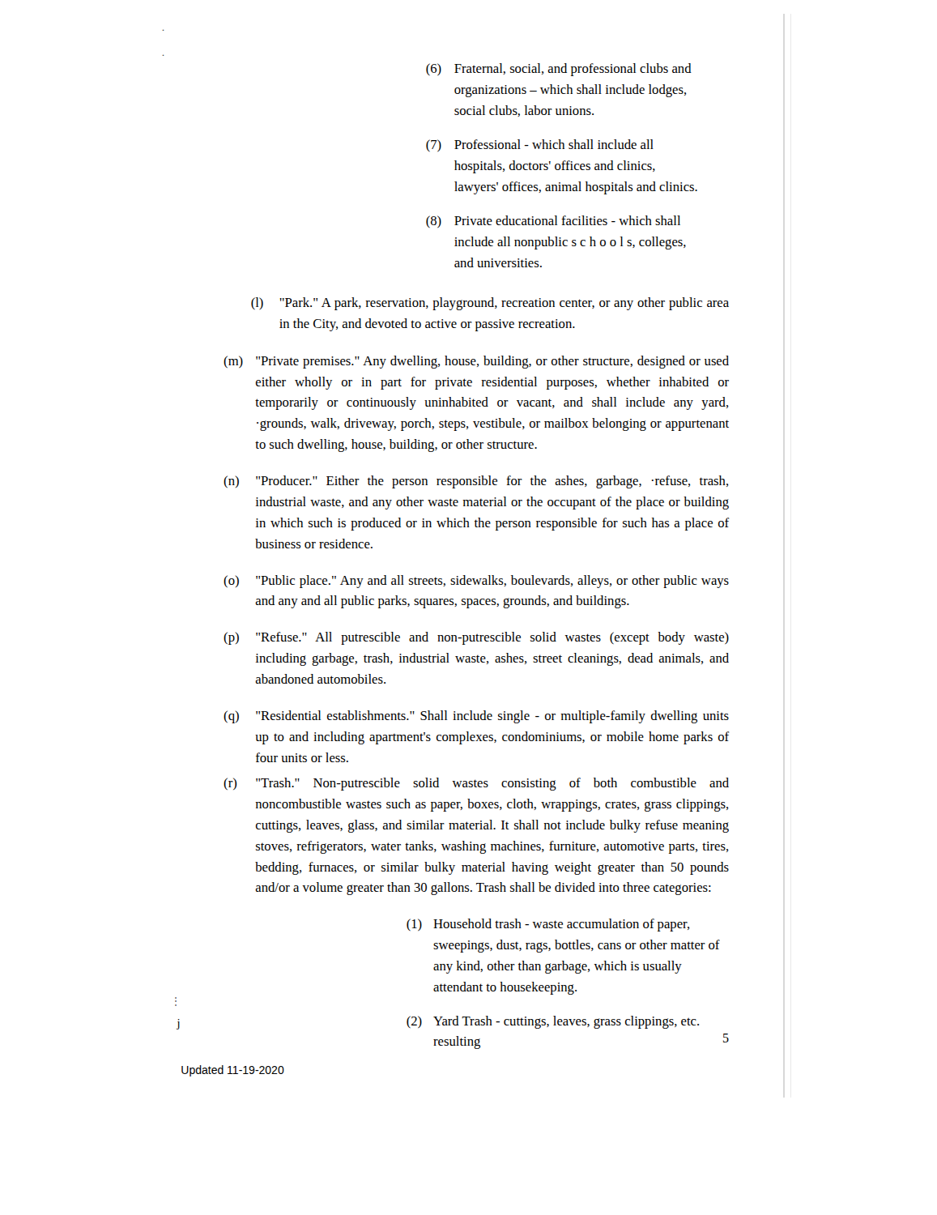·
·
(6) Fraternal, social, and professional clubs and organizations – which shall include lodges, social clubs, labor unions.
(7) Professional - which shall include all hospitals, doctors' offices and clinics, lawyers' offices, animal hospitals and clinics.
(8) Private educational facilities - which shall include all nonpublic s c h o o l s, colleges, and universities.
(l)"Park." A park, reservation, playground, recreation center, or any other public area in the City, and devoted to active or passive recreation.
(m)"Private premises." Any dwelling, house, building, or other structure, designed or used either wholly or in part for private residential purposes, whether inhabited or temporarily or continuously uninhabited or vacant, and shall include any yard, ·grounds, walk, driveway, porch, steps, vestibule, or mailbox belonging or appurtenant to such dwelling, house, building, or other structure.
(n)"Producer." Either the person responsible for the ashes, garbage, ·refuse, trash, industrial waste, and any other waste material or the occupant of the place or building in which such is produced or in which the person responsible for such has a place of business or residence.
(o)"Public place." Any and all streets, sidewalks, boulevards, alleys, or other public ways and any and all public parks, squares, spaces, grounds, and buildings.
(p)"Refuse." All putrescible and non-putrescible solid wastes (except body waste) including garbage, trash, industrial waste, ashes, street cleanings, dead animals, and abandoned automobiles.
(q)"Residential establishments." Shall include single - or multiple-family dwelling units up to and including apartment's complexes, condominiums, or mobile home parks of four units or less.
(r)"Trash." Non-putrescible solid wastes consisting of both combustible and noncombustible wastes such as paper, boxes, cloth, wrappings, crates, grass clippings, cuttings, leaves, glass, and similar material. It shall not include bulky refuse meaning stoves, refrigerators, water tanks, washing machines, furniture, automotive parts, tires, bedding, furnaces, or similar bulky material having weight greater than 50 pounds and/or a volume greater than 30 gallons. Trash shall be divided into three categories:
(1) Household trash - waste accumulation of paper, sweepings, dust, rags, bottles, cans or other matter of any kind, other than garbage, which is usually attendant to housekeeping.
(2) Yard Trash - cuttings, leaves, grass clippings, etc. resulting
⋮
j
5
Updated 11-19-2020